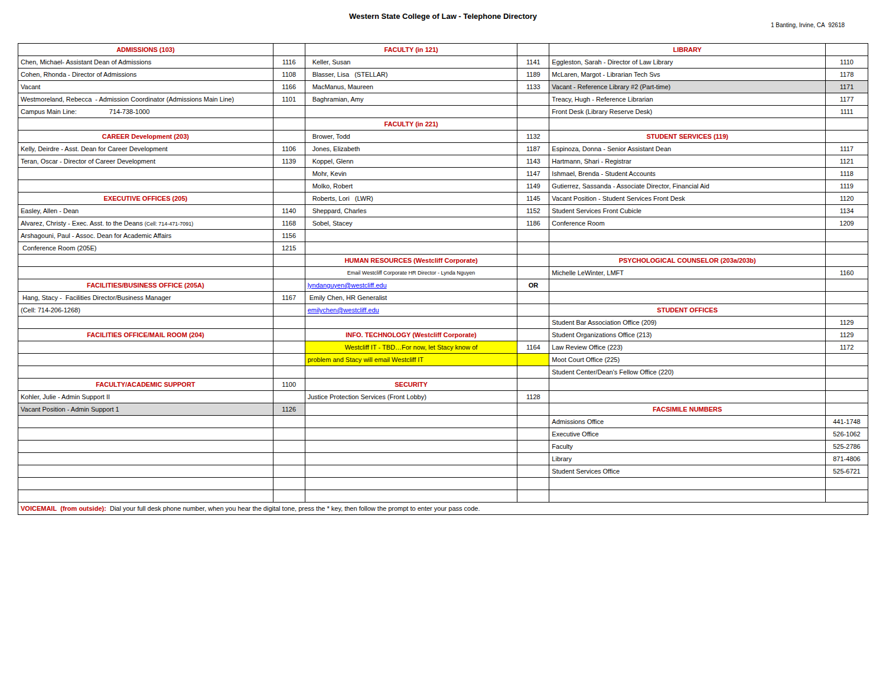Western State College of Law - Telephone Directory
1 Banting, Irvine, CA 92618
| ADMISSIONS (103) | | FACULTY (in 121) | | LIBRARY | |
| Chen, Michael- Assistant Dean of Admissions | 1116 | Keller, Susan | 1141 | Eggleston, Sarah - Director of Law Library | 1110 |
| Cohen, Rhonda - Director of Admissions | 1108 | Blasser, Lisa (STELLAR) | 1189 | McLaren, Margot - Librarian Tech Svs | 1178 |
| Vacant | 1166 | MacManus, Maureen | 1133 | Vacant - Reference Library #2 (Part-time) | 1171 |
| Westmoreland, Rebecca - Admission Coordinator (Admissions Main Line) | 1101 | Baghramian, Amy | | Treacy, Hugh - Reference Librarian | 1177 |
| Campus Main Line: 714-738-1000 | | | | Front Desk (Library Reserve Desk) | 1111 |
| | | FACULTY (in 221) | | | |
| CAREER Development (203) | | Brower, Todd | 1132 | STUDENT SERVICES (119) | |
| Kelly, Deirdre - Asst. Dean for Career Development | 1106 | Jones, Elizabeth | 1187 | Espinoza, Donna - Senior Assistant Dean | 1117 |
| Teran, Oscar - Director of Career Development | 1139 | Koppel, Glenn | 1143 | Hartmann, Shari - Registrar | 1121 |
| | | Mohr, Kevin | 1147 | Ishmael, Brenda - Student Accounts | 1118 |
| | | Molko, Robert | 1149 | Gutierrez, Sassanda - Associate Director, Financial Aid | 1119 |
| EXECUTIVE OFFICES (205) | | Roberts, Lori (LWR) | 1145 | Vacant Position - Student Services Front Desk | 1120 |
| Easley, Allen - Dean | 1140 | Sheppard, Charles | 1152 | Student Services Front Cubicle | 1134 |
| Alvarez, Christy - Exec. Asst. to the Deans (Cell: 714-471-7091) | 1168 | Sobel, Stacey | 1186 | Conference Room | 1209 |
| Arshagouni, Paul - Assoc. Dean for Academic Affairs | 1156 | | | | |
| Conference Room (205E) | 1215 | | | | |
| | | HUMAN RESOURCES (Westcliff Corporate) | | PSYCHOLOGICAL COUNSELOR (203a/203b) | |
| | | Email Westcliff Corporate HR Director - Lynda Nguyen | | Michelle LeWinter, LMFT | 1160 |
| FACILITIES/BUSINESS OFFICE (205A) | | lyndanguyen@westcliff.edu | OR | | |
| Hang, Stacy - Facilities Director/Business Manager | 1167 | Emily Chen, HR Generalist | | | |
| (Cell: 714-206-1268) | | emilychen@westcliff.edu | | STUDENT OFFICES | |
| | | | | Student Bar Association Office (209) | 1129 |
| FACILITIES OFFICE/MAIL ROOM (204) | | INFO. TECHNOLOGY (Westcliff Corporate) | | Student Organizations Office (213) | 1129 |
| | | Westcliff IT - TBD…For now, let Stacy know of | 1164 | Law Review Office (223) | 1172 |
| | | problem and Stacy will email Westcliff IT | | Moot Court Office (225) | |
| | | | | Student Center/Dean's Fellow Office (220) | |
| FACULTY/ACADEMIC SUPPORT | 1100 | SECURITY | | | |
| Kohler, Julie - Admin Support II | | Justice Protection Services (Front Lobby) | 1128 | | |
| Vacant Position - Admin Support 1 | 1126 | | | FACSIMILE NUMBERS | |
| | | | | Admissions Office | 441-1748 |
| | | | | Executive Office | 526-1062 |
| | | | | Faculty | 525-2786 |
| | | | | Library | 871-4806 |
| | | | | Student Services Office | 525-6721 |
| VOICEMAIL (from outside): Dial your full desk phone number, when you hear the digital tone, press the * key, then follow the prompt to enter your pass code. |